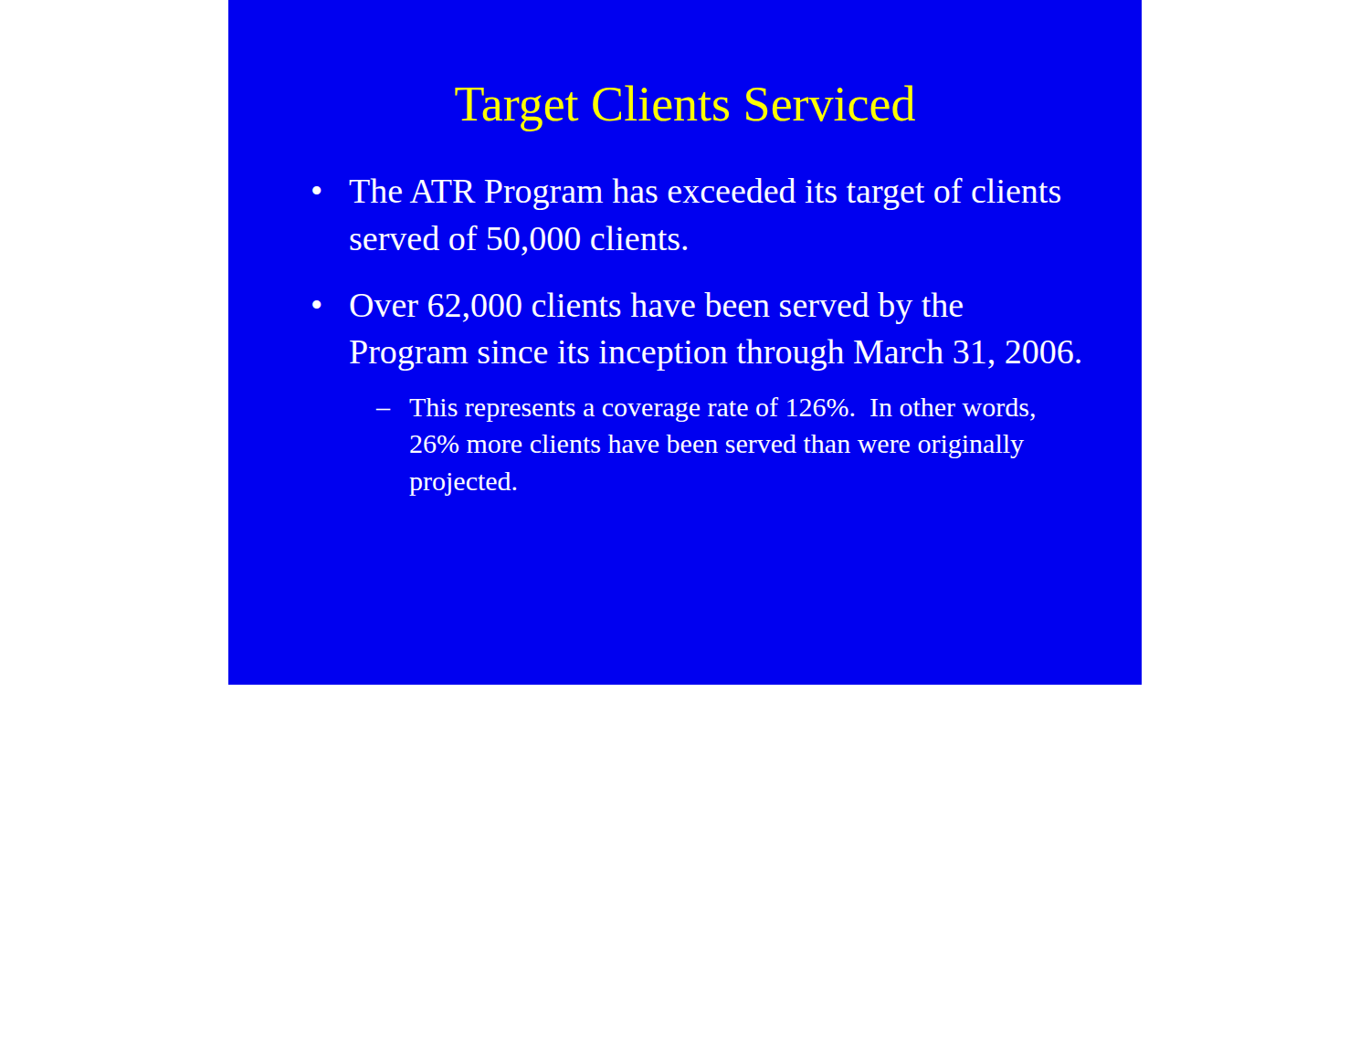Target Clients Serviced
The ATR Program has exceeded its target of clients served of 50,000 clients.
Over 62,000 clients have been served by the Program since its inception through March 31, 2006.
This represents a coverage rate of 126%. In other words, 26% more clients have been served than were originally projected.